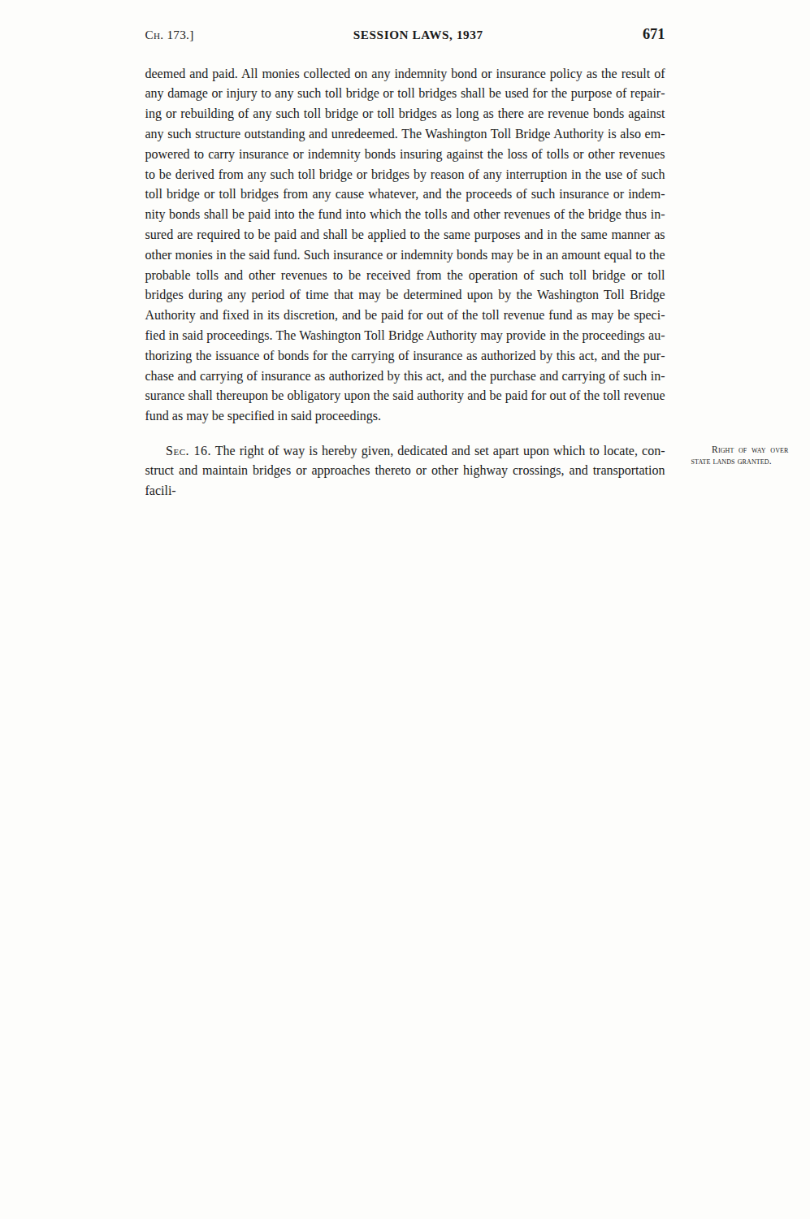Ch. 173.] Session Laws, 1937 671
deemed and paid. All monies collected on any indemnity bond or insurance policy as the result of any damage or injury to any such toll bridge or toll bridges shall be used for the purpose of repairing or rebuilding of any such toll bridge or toll bridges as long as there are revenue bonds against any such structure outstanding and unredeemed. The Washington Toll Bridge Authority is also empowered to carry insurance or indemnity bonds insuring against the loss of tolls or other revenues to be derived from any such toll bridge or bridges by reason of any interruption in the use of such toll bridge or toll bridges from any cause whatever, and the proceeds of such insurance or indemnity bonds shall be paid into the fund into which the tolls and other revenues of the bridge thus insured are required to be paid and shall be applied to the same purposes and in the same manner as other monies in the said fund. Such insurance or indemnity bonds may be in an amount equal to the probable tolls and other revenues to be received from the operation of such toll bridge or toll bridges during any period of time that may be determined upon by the Washington Toll Bridge Authority and fixed in its discretion, and be paid for out of the toll revenue fund as may be specified in said proceedings. The Washington Toll Bridge Authority may provide in the proceedings authorizing the issuance of bonds for the carrying of insurance as authorized by this act, and the purchase and carrying of insurance as authorized by this act, and the purchase and carrying of such insurance shall thereupon be obligatory upon the said authority and be paid for out of the toll revenue fund as may be specified in said proceedings.
Right of way over state lands granted. Sec. 16. The right of way is hereby given, dedicated and set apart upon which to locate, construct and maintain bridges or approaches thereto or other highway crossings, and transportation facili-